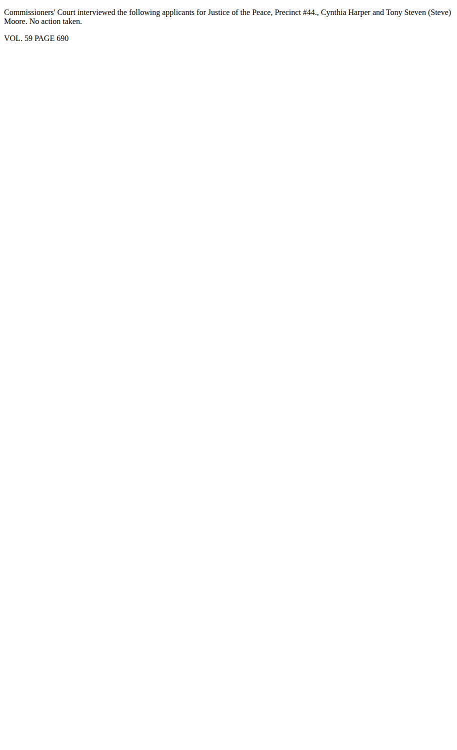Commissioners' Court interviewed the following applicants for Justice of the Peace, Precinct #44., Cynthia Harper and Tony Steven (Steve) Moore. No action taken.
VOL. 59 PAGE 690